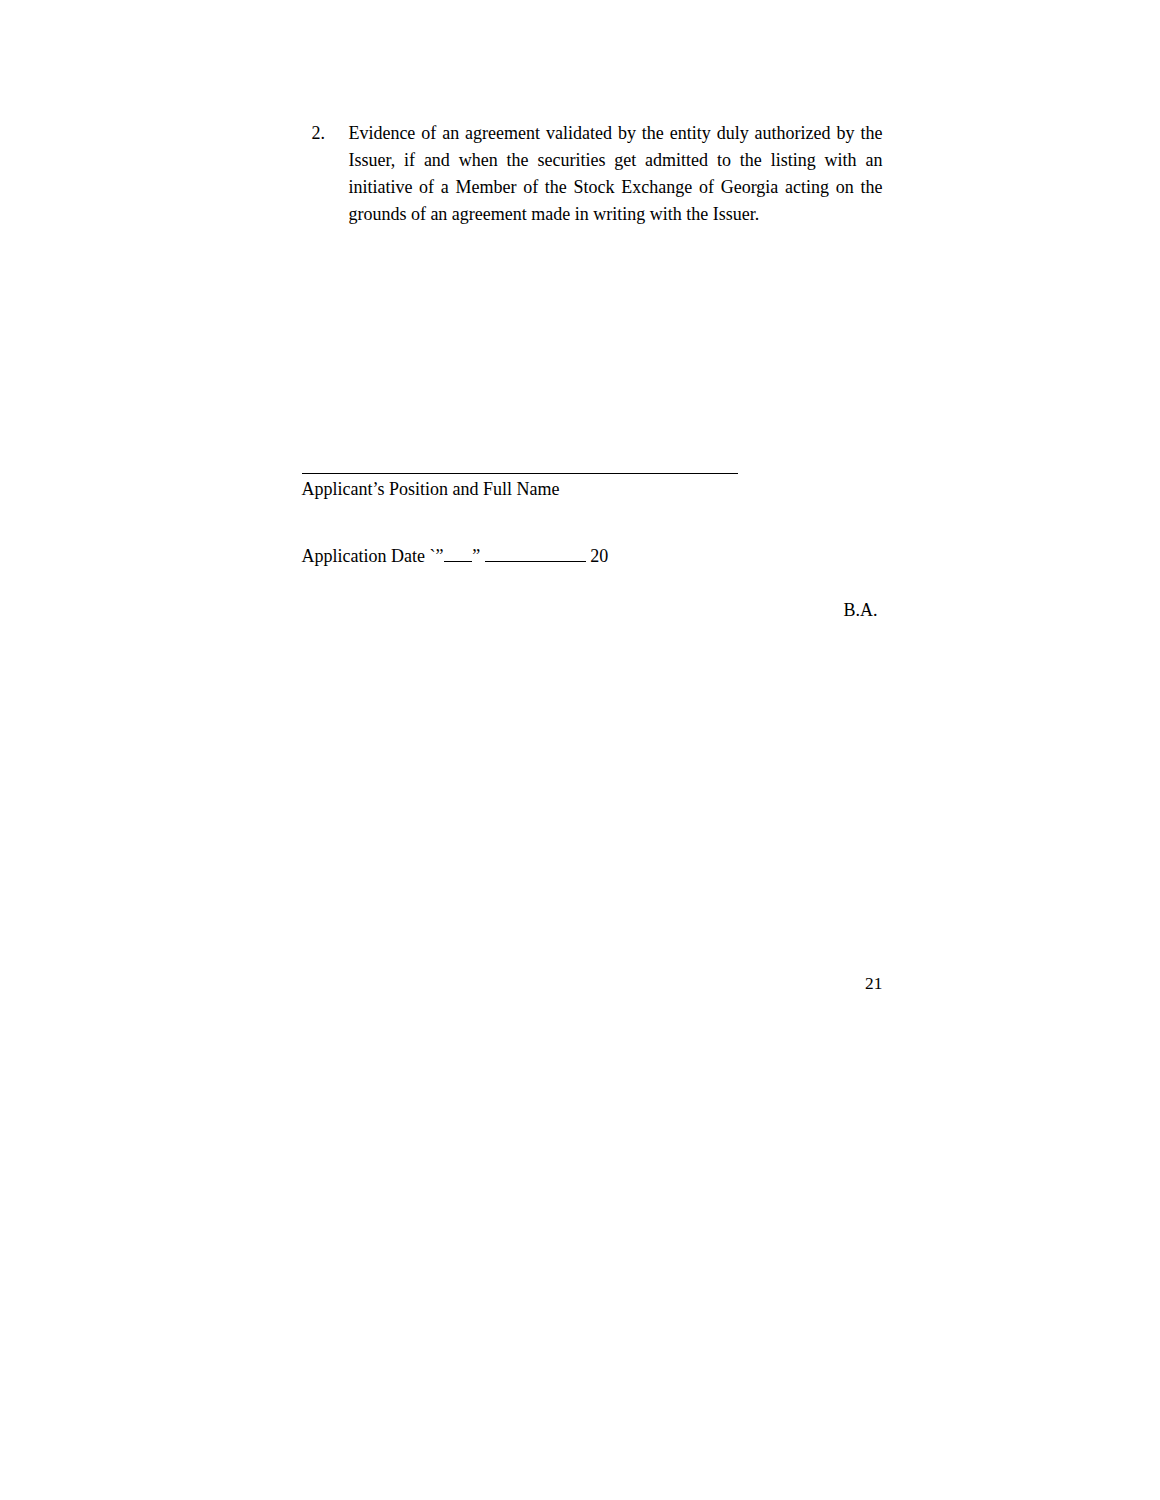2. Evidence of an agreement validated by the entity duly authorized by the Issuer, if and when the securities get admitted to the listing with an initiative of a Member of the Stock Exchange of Georgia acting on the grounds of an agreement made in writing with the Issuer.
Applicant’s Position and Full Name
Application Date `” ” 20
B.A.
21